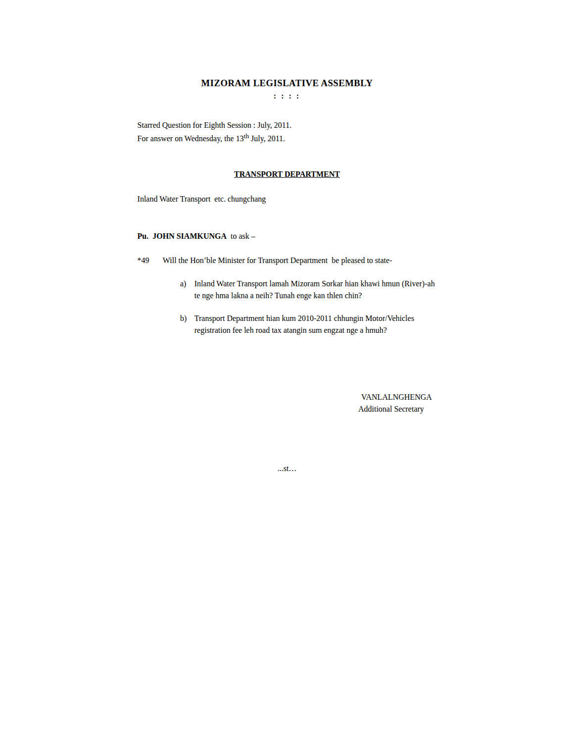MIZORAM LEGISLATIVE ASSEMBLY
: : : :
Starred Question for Eighth Session : July, 2011.
For answer on Wednesday, the 13th July, 2011.
TRANSPORT DEPARTMENT
Inland Water Transport etc. chungchang
Pu. JOHN SIAMKUNGA to ask –
*49
Will the Hon’ble Minister for Transport Department be pleased to state-
a) Inland Water Transport lamah Mizoram Sorkar hian khawi hmun (River)-ah te nge hma lakna a neih? Tunah enge kan thlen chin?
b) Transport Department hian kum 2010-2011 chhungin Motor/Vehicles registration fee leh road tax atangin sum engzat nge a hmuh?
VANLALNGHENGA
Additional Secretary
...st…